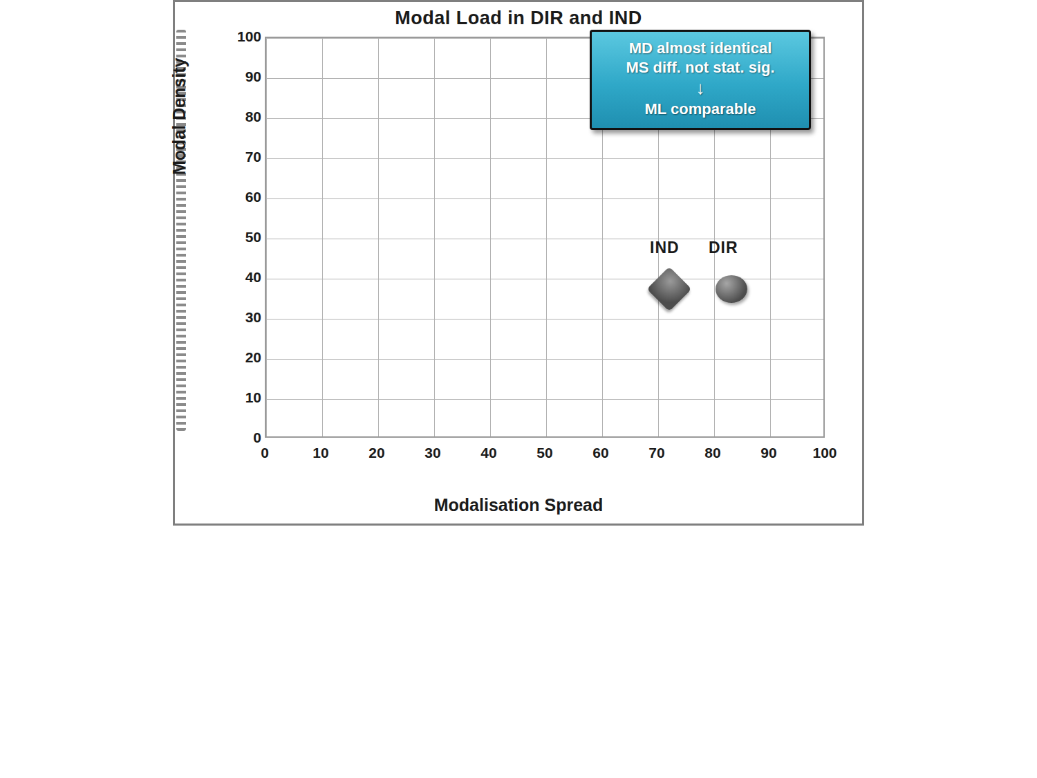Modal Load in DIR and IND
Modal Density
100
90
80
70
60
50
40
30
20
10
0
IND
DIR
0
10
20
30
40
50
60
70
80
90
100
Modalisation Spread
MD almost identical
MS diff. not stat. sig. ↓ ML comparable